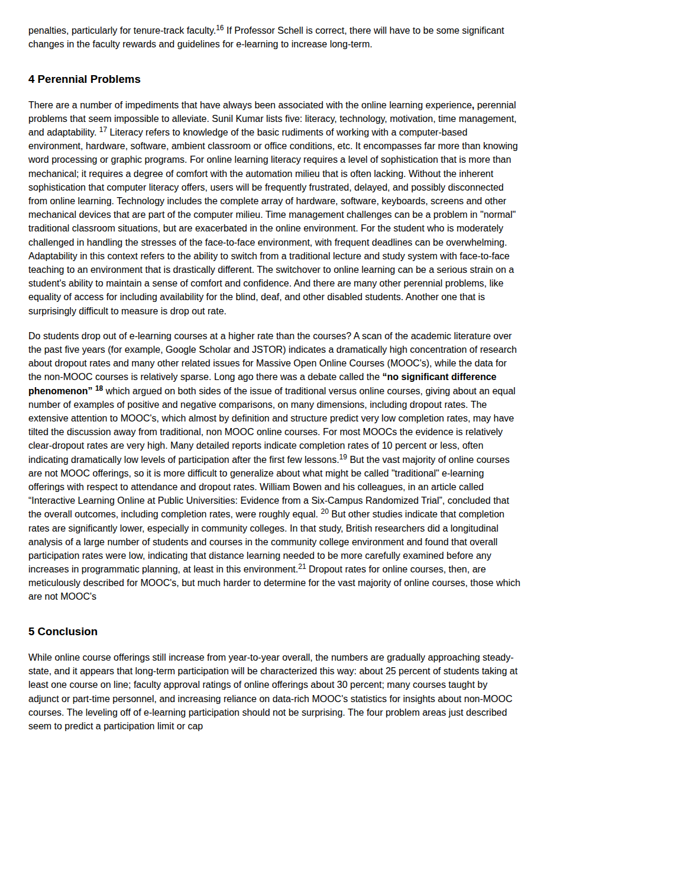penalties, particularly for tenure-track faculty.16 If Professor Schell is correct, there will have to be some significant changes in the faculty rewards and guidelines for e-learning to increase long-term.
4 Perennial Problems
There are a number of impediments that have always been associated with the online learning experience, perennial problems that seem impossible to alleviate. Sunil Kumar lists five: literacy, technology, motivation, time management, and adaptability. 17 Literacy refers to knowledge of the basic rudiments of working with a computer-based environment, hardware, software, ambient classroom or office conditions, etc. It encompasses far more than knowing word processing or graphic programs. For online learning literacy requires a level of sophistication that is more than mechanical; it requires a degree of comfort with the automation milieu that is often lacking. Without the inherent sophistication that computer literacy offers, users will be frequently frustrated, delayed, and possibly disconnected from online learning. Technology includes the complete array of hardware, software, keyboards, screens and other mechanical devices that are part of the computer milieu. Time management challenges can be a problem in "normal" traditional classroom situations, but are exacerbated in the online environment. For the student who is moderately challenged in handling the stresses of the face-to-face environment, with frequent deadlines can be overwhelming. Adaptability in this context refers to the ability to switch from a traditional lecture and study system with face-to-face teaching to an environment that is drastically different. The switchover to online learning can be a serious strain on a student's ability to maintain a sense of comfort and confidence. And there are many other perennial problems, like equality of access for including availability for the blind, deaf, and other disabled students. Another one that is surprisingly difficult to measure is drop out rate.
Do students drop out of e-learning courses at a higher rate than the courses? A scan of the academic literature over the past five years (for example, Google Scholar and JSTOR) indicates a dramatically high concentration of research about dropout rates and many other related issues for Massive Open Online Courses (MOOC's), while the data for the non-MOOC courses is relatively sparse. Long ago there was a debate called the “no significant difference phenomenon” 18 which argued on both sides of the issue of traditional versus online courses, giving about an equal number of examples of positive and negative comparisons, on many dimensions, including dropout rates. The extensive attention to MOOC's, which almost by definition and structure predict very low completion rates, may have tilted the discussion away from traditional, non MOOC online courses. For most MOOCs the evidence is relatively clear-dropout rates are very high. Many detailed reports indicate completion rates of 10 percent or less, often indicating dramatically low levels of participation after the first few lessons.19 But the vast majority of online courses are not MOOC offerings, so it is more difficult to generalize about what might be called "traditional" e-learning offerings with respect to attendance and dropout rates. William Bowen and his colleagues, in an article called “Interactive Learning Online at Public Universities: Evidence from a Six-Campus Randomized Trial”, concluded that the overall outcomes, including completion rates, were roughly equal. 20 But other studies indicate that completion rates are significantly lower, especially in community colleges. In that study, British researchers did a longitudinal analysis of a large number of students and courses in the community college environment and found that overall participation rates were low, indicating that distance learning needed to be more carefully examined before any increases in programmatic planning, at least in this environment.21 Dropout rates for online courses, then, are meticulously described for MOOC's, but much harder to determine for the vast majority of online courses, those which are not MOOC's
5 Conclusion
While online course offerings still increase from year-to-year overall, the numbers are gradually approaching steady-state, and it appears that long-term participation will be characterized this way: about 25 percent of students taking at least one course on line; faculty approval ratings of online offerings about 30 percent; many courses taught by adjunct or part-time personnel, and increasing reliance on data-rich MOOC's statistics for insights about non-MOOC courses. The leveling off of e-learning participation should not be surprising. The four problem areas just described seem to predict a participation limit or cap